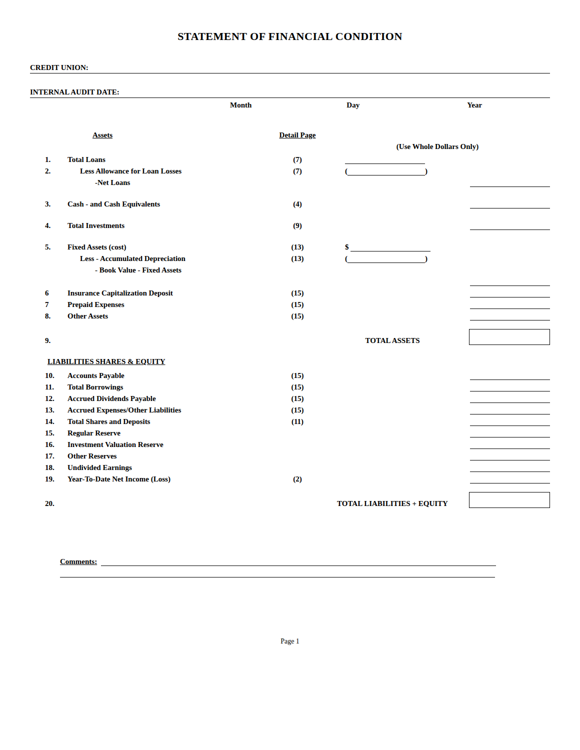STATEMENT OF FINANCIAL CONDITION
CREDIT UNION:
INTERNAL AUDIT DATE:
Month Day Year
| | Assets | Detail Page | | |
| | | | (Use Whole Dollars Only) |
| 1. | Total Loans | (7) | | |
| 2. | Less Allowance for Loan Losses | (7) | ( ) | |
| | -Net Loans | | | |
| 3. | Cash - and Cash Equivalents | (4) | | |
| 4. | Total Investments | (9) | | |
| 5. | Fixed Assets (cost) | (13) | $ | |
| | Less - Accumulated Depreciation | (13) | ( ) | |
| | - Book Value - Fixed Assets | | | |
| 6 | Insurance Capitalization Deposit | (15) | | |
| 7 | Prepaid Expenses | (15) | | |
| 8. | Other Assets | (15) | | |
| 9. | | | TOTAL ASSETS | |
| LIABILITIES SHARES & EQUITY |
| 10. | Accounts Payable | (15) | | |
| 11. | Total Borrowings | (15) | | |
| 12. | Accrued Dividends Payable | (15) | | |
| 13. | Accrued Expenses/Other Liabilities | (15) | | |
| 14. | Total Shares and Deposits | (11) | | |
| 15. | Regular Reserve | | | |
| 16. | Investment Valuation Reserve | | | |
| 17. | Other Reserves | | | |
| 18. | Undivided Earnings | | | |
| 19. | Year-To-Date Net Income (Loss) | (2) | | |
| 20. | | | TOTAL LIABILITIES + EQUITY | |
Comments:
Page 1